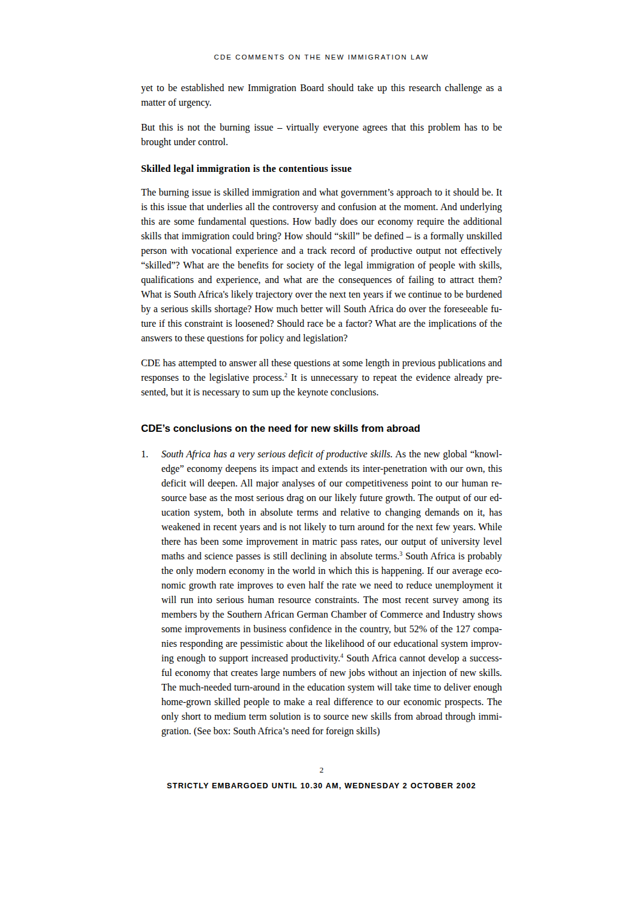CDE COMMENTS ON THE NEW IMMIGRATION LAW
yet to be established new Immigration Board should take up this research challenge as a matter of urgency.
But this is not the burning issue – virtually everyone agrees that this problem has to be brought under control.
Skilled legal immigration is the contentious issue
The burning issue is skilled immigration and what government’s approach to it should be. It is this issue that underlies all the controversy and confusion at the moment. And underlying this are some fundamental questions. How badly does our economy require the additional skills that immigration could bring? How should “skill” be defined – is a formally unskilled person with vocational experience and a track record of productive output not effectively “skilled”? What are the benefits for society of the legal immigration of people with skills, qualifications and experience, and what are the consequences of failing to attract them? What is South Africa's likely trajectory over the next ten years if we continue to be burdened by a serious skills shortage? How much better will South Africa do over the foreseeable future if this constraint is loosened? Should race be a factor? What are the implications of the answers to these questions for policy and legislation?
CDE has attempted to answer all these questions at some length in previous publications and responses to the legislative process.2 It is unnecessary to repeat the evidence already presented, but it is necessary to sum up the keynote conclusions.
CDE’s conclusions on the need for new skills from abroad
South Africa has a very serious deficit of productive skills. As the new global “knowledge” economy deepens its impact and extends its inter-penetration with our own, this deficit will deepen. All major analyses of our competitiveness point to our human resource base as the most serious drag on our likely future growth. The output of our education system, both in absolute terms and relative to changing demands on it, has weakened in recent years and is not likely to turn around for the next few years. While there has been some improvement in matric pass rates, our output of university level maths and science passes is still declining in absolute terms.3 South Africa is probably the only modern economy in the world in which this is happening. If our average economic growth rate improves to even half the rate we need to reduce unemployment it will run into serious human resource constraints. The most recent survey among its members by the Southern African German Chamber of Commerce and Industry shows some improvements in business confidence in the country, but 52% of the 127 companies responding are pessimistic about the likelihood of our educational system improving enough to support increased productivity.4 South Africa cannot develop a successful economy that creates large numbers of new jobs without an injection of new skills. The much-needed turn-around in the education system will take time to deliver enough home-grown skilled people to make a real difference to our economic prospects. The only short to medium term solution is to source new skills from abroad through immigration. (See box: South Africa’s need for foreign skills)
2
STRICTLY EMBARGOED UNTIL 10.30 AM, WEDNESDAY 2 OCTOBER 2002